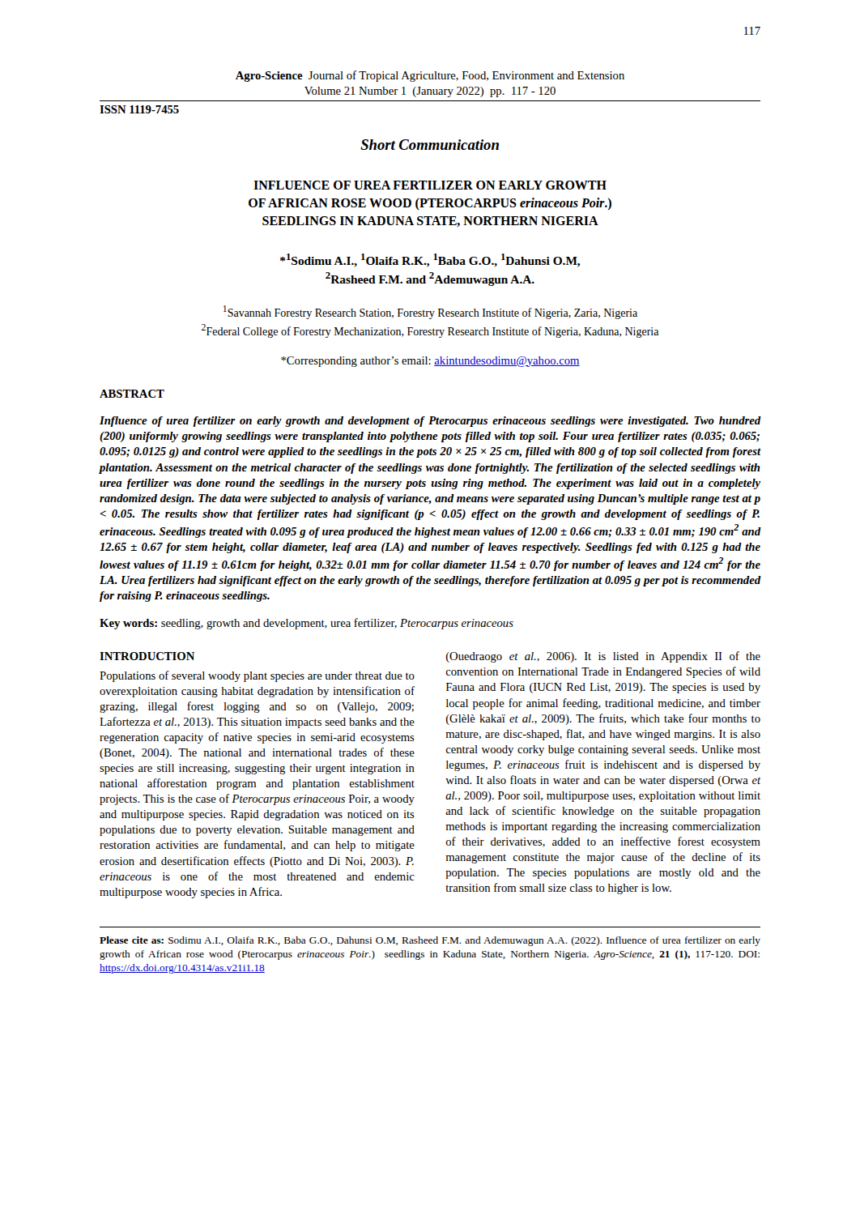117
Agro-Science Journal of Tropical Agriculture, Food, Environment and Extension
Volume 21 Number 1 (January 2022) pp. 117 - 120
ISSN 1119-7455
Short Communication
Influence of Urea Fertilizer on Early Growth
of African Rose Wood (Pterocarpus erinaceous Poir.)
Seedlings in Kaduna State, Northern Nigeria
*1Sodimu A.I., 1Olaifa R.K., 1Baba G.O., 1Dahunsi O.M,
2Rasheed F.M. and 2Ademuwagun A.A.
1Savannah Forestry Research Station, Forestry Research Institute of Nigeria, Zaria, Nigeria
2Federal College of Forestry Mechanization, Forestry Research Institute of Nigeria, Kaduna, Nigeria
*Corresponding author’s email: akintundesodimu@yahoo.com
Abstract
Influence of urea fertilizer on early growth and development of Pterocarpus erinaceous seedlings were investigated. Two hundred (200) uniformly growing seedlings were transplanted into polythene pots filled with top soil. Four urea fertilizer rates (0.035; 0.065; 0.095; 0.0125 g) and control were applied to the seedlings in the pots 20 × 25 × 25 cm, filled with 800 g of top soil collected from forest plantation. Assessment on the metrical character of the seedlings was done fortnightly. The fertilization of the selected seedlings with urea fertilizer was done round the seedlings in the nursery pots using ring method. The experiment was laid out in a completely randomized design. The data were subjected to analysis of variance, and means were separated using Duncan’s multiple range test at p < 0.05. The results show that fertilizer rates had significant (p < 0.05) effect on the growth and development of seedlings of P. erinaceous. Seedlings treated with 0.095 g of urea produced the highest mean values of 12.00 ± 0.66 cm; 0.33 ± 0.01 mm; 190 cm2 and 12.65 ± 0.67 for stem height, collar diameter, leaf area (LA) and number of leaves respectively. Seedlings fed with 0.125 g had the lowest values of 11.19 ± 0.61cm for height, 0.32± 0.01 mm for collar diameter 11.54 ± 0.70 for number of leaves and 124 cm2 for the LA. Urea fertilizers had significant effect on the early growth of the seedlings, therefore fertilization at 0.095 g per pot is recommended for raising P. erinaceous seedlings.
Key words: seedling, growth and development, urea fertilizer, Pterocarpus erinaceous
Introduction
Populations of several woody plant species are under threat due to overexploitation causing habitat degradation by intensification of grazing, illegal forest logging and so on (Vallejo, 2009; Lafortezza et al., 2013). This situation impacts seed banks and the regeneration capacity of native species in semi-arid ecosystems (Bonet, 2004). The national and international trades of these species are still increasing, suggesting their urgent integration in national afforestation program and plantation establishment projects. This is the case of Pterocarpus erinaceous Poir, a woody and multipurpose species. Rapid degradation was noticed on its populations due to poverty elevation. Suitable management and restoration activities are fundamental, and can help to mitigate erosion and desertification effects (Piotto and Di Noi, 2003). P. erinaceous is one of the most threatened and endemic multipurpose woody species in Africa.
(Ouedraogo et al., 2006). It is listed in Appendix II of the convention on International Trade in Endangered Species of wild Fauna and Flora (IUCN Red List, 2019). The species is used by local people for animal feeding, traditional medicine, and timber (Glèlè kakaï et al., 2009). The fruits, which take four months to mature, are disc-shaped, flat, and have winged margins. It is also central woody corky bulge containing several seeds. Unlike most legumes, P. erinaceous fruit is indehiscent and is dispersed by wind. It also floats in water and can be water dispersed (Orwa et al., 2009). Poor soil, multipurpose uses, exploitation without limit and lack of scientific knowledge on the suitable propagation methods is important regarding the increasing commercialization of their derivatives, added to an ineffective forest ecosystem management constitute the major cause of the decline of its population. The species populations are mostly old and the transition from small size class to higher is low.
Please cite as: Sodimu A.I., Olaifa R.K., Baba G.O., Dahunsi O.M, Rasheed F.M. and Ademuwagun A.A. (2022). Influence of urea fertilizer on early growth of African rose wood (Pterocarpus erinaceous Poir.) seedlings in Kaduna State, Northern Nigeria. Agro-Science, 21 (1), 117-120. DOI: https://dx.doi.org/10.4314/as.v21i1.18